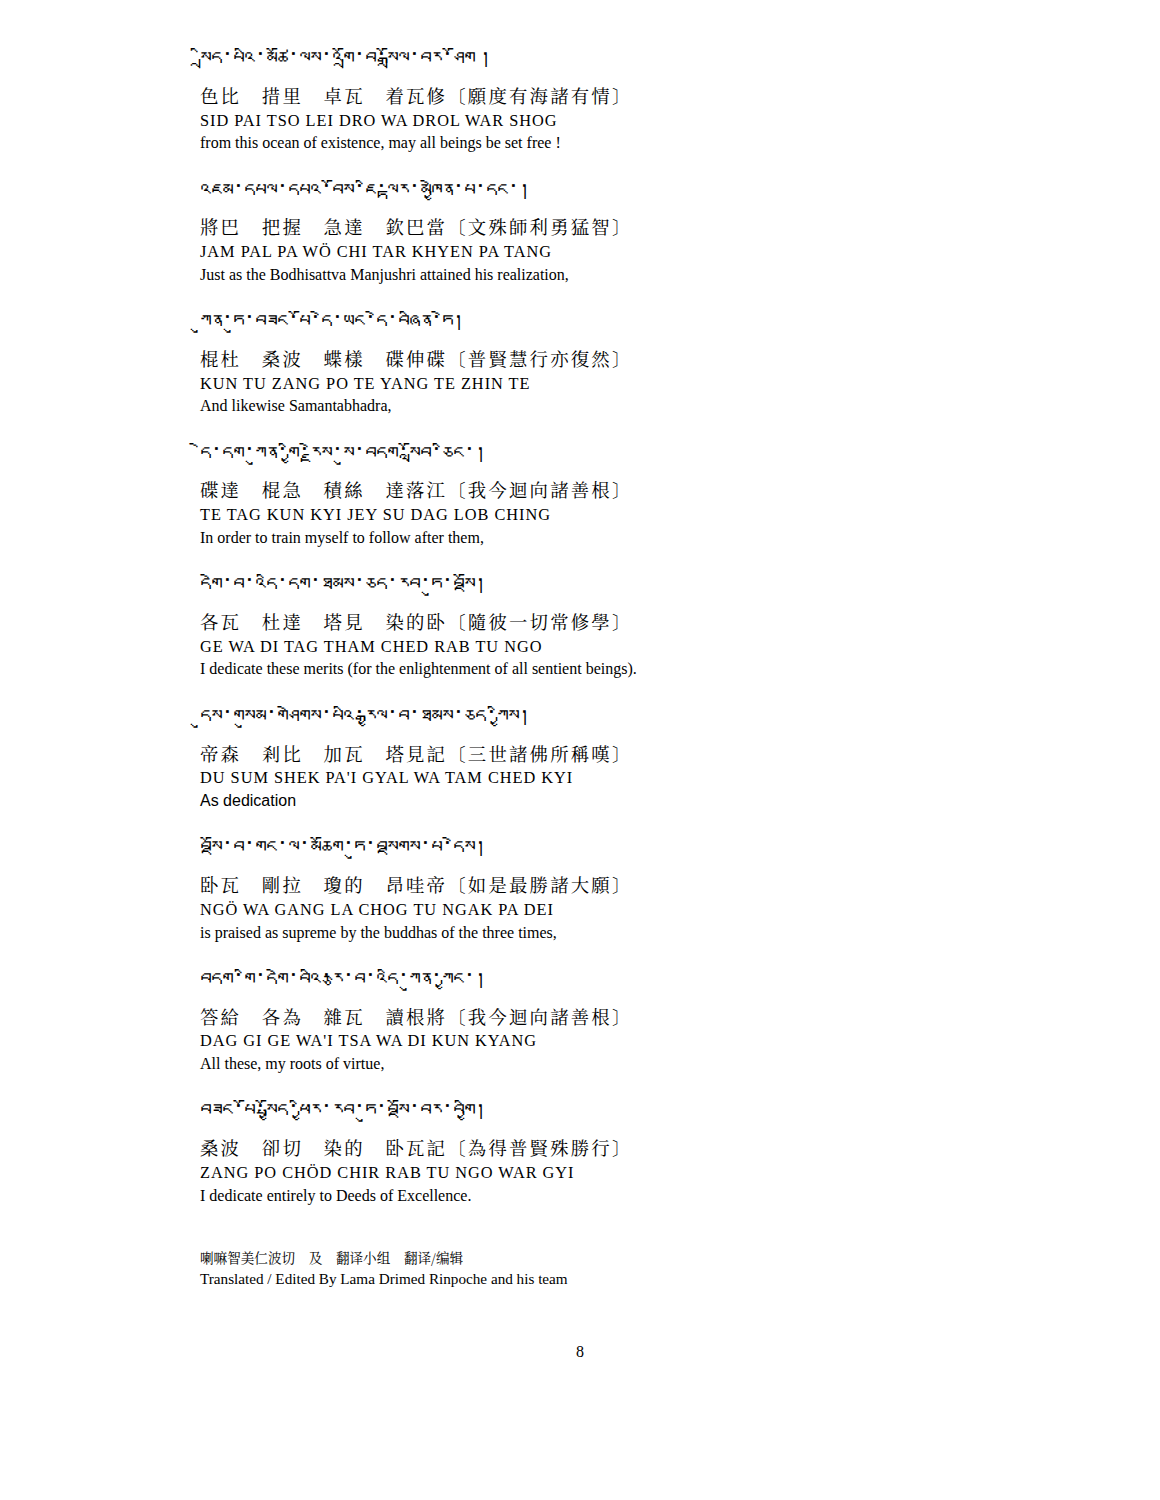སྲིད་པའི་མཚོ་ལས་འགྲོ་བ་སྒྲོལ་བར་ཤོག །
色比　措里　卓瓦　着瓦修〔願度有海諸有情〕
SID PAI TSO LEI DRO WA DROL WAR SHOG
from this ocean of existence, may all beings be set free !
འཇམ་དཔལ་དཔའ་བོས་ཇི་ལྟར་མཁྱེན་པ་དང་།
將巴　把握　急達　欽巴當〔文殊師利勇猛智〕
JAM PAL PA WÖ CHI TAR KHYEN PA TANG
Just as the Bodhisattva Manjushri attained his realization,
ཀུན་ཏུ་བཟང་པོ་དེ་ཡང་དེ་བཞིན་ཏེ།
棍杜　桑波　蝶樣　碟伸碟〔普賢慧行亦復然〕
KUN TU ZANG PO TE YANG TE ZHIN TE
And likewise Samantabhadra,
དེ་དག་ཀུན་གྱི་རྗེས་སུ་བདག་སློབ་ཅིང་།
碟達　棍急　積絲　達落江〔我今迴向諸善根〕
TE TAG KUN KYI JEY SU DAG LOB CHING
In order to train myself to follow after them,
དགེ་བ་འདི་དག་ཐམས་ཅད་རབ་ཏུ་བསྔོ།
各瓦　杜達　塔見　染的卧〔隨彼一切常修學〕
GE WA DI TAG THAM CHED RAB TU NGO
I dedicate these merits (for the enlightenment of all sentient beings).
དུས་གསུམ་གཤེགས་པའི་རྒྱལ་བ་ཐམས་ཅད་ཀྱིས།
帝森　剎比　加瓦　塔見記〔三世諸佛所稱嘆〕
DU SUM SHEK PA'I GYAL WA TAM CHED KYI
As dedication
བསྔོ་བ་གང་ལ་མཆོག་ཏུ་བསྔགས་པ་དེས།
卧瓦　剛拉　瓊的　昂哇帝〔如是最勝諸大願〕
NGÖ WA GANG LA CHOG TU NGAK PA DEI
is praised as supreme by the buddhas of the three times,
བདག་གི་དགེ་བའི་རྩ་བ་འདི་ཀུན་ཀྱང་།
答給　各為　雜瓦　讀根將〔我今迴向諸善根〕
DAG GI GE WA'I TSA WA DI KUN KYANG
All these, my roots of virtue,
བཟང་པོ་སྤྱོད་ཕྱིར་རབ་ཏུ་བསྔོ་བར་བགྱི།
桑波　卻切　染的　卧瓦記〔為得普賢殊勝行〕
ZANG PO CHÖD CHIR RAB TU NGO WAR GYI
I dedicate entirely to Deeds of Excellence.
喇嘛智美仁波切　及　翻译小组　翻译/编辑
Translated / Edited By Lama Drimed Rinpoche and his team
8